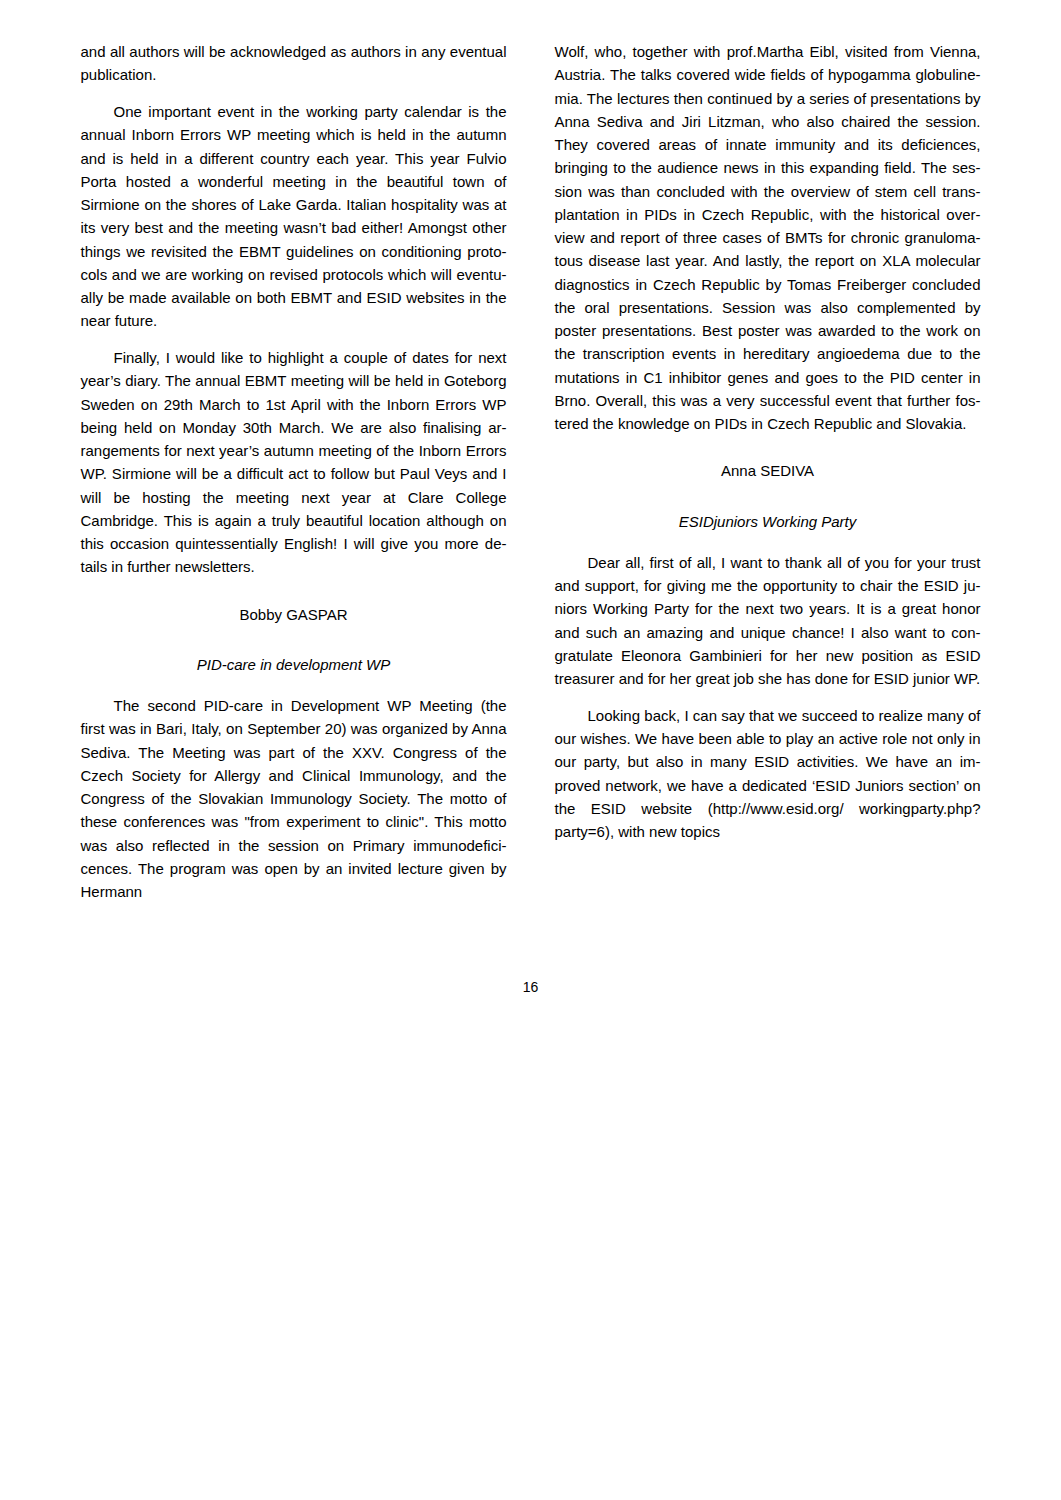and all authors will be acknowledged as authors in any eventual publication.
One important event in the working party calendar is the annual Inborn Errors WP meeting which is held in the autumn and is held in a different country each year. This year Fulvio Porta hosted a wonderful meeting in the beautiful town of Sirmione on the shores of Lake Garda. Italian hospitality was at its very best and the meeting wasn’t bad either! Amongst other things we revisited the EBMT guidelines on conditioning protocols and we are working on revised protocols which will eventually be made available on both EBMT and ESID websites in the near future.
Finally, I would like to highlight a couple of dates for next year’s diary. The annual EBMT meeting will be held in Goteborg Sweden on 29th March to 1st April with the Inborn Errors WP being held on Monday 30th March. We are also finalising arrangements for next year’s autumn meeting of the Inborn Errors WP. Sirmione will be a difficult act to follow but Paul Veys and I will be hosting the meeting next year at Clare College Cambridge. This is again a truly beautiful location although on this occasion quintessentially English! I will give you more details in further newsletters.
Bobby GASPAR
PID-care in development WP
The second PID-care in Development WP Meeting (the first was in Bari, Italy, on September 20) was organized by Anna Sediva. The Meeting was part of the XXV. Congress of the Czech Society for Allergy and Clinical Immunology, and the Congress of the Slovakian Immunology Society. The motto of these conferences was "from experiment to clinic". This motto was also reflected in the session on Primary immunodeficicences. The program was open by an invited lecture given by Hermann
Wolf, who, together with prof.Martha Eibl, visited from Vienna, Austria. The talks covered wide fields of hypogamma globulinemia. The lectures then continued by a series of presentations by Anna Sediva and Jiri Litzman, who also chaired the session. They covered areas of innate immunity and its deficiences, bringing to the audience news in this expanding field. The session was than concluded with the overview of stem cell transplantation in PIDs in Czech Republic, with the historical overview and report of three cases of BMTs for chronic granulomatous disease last year. And lastly, the report on XLA molecular diagnostics in Czech Republic by Tomas Freiberger concluded the oral presentations. Session was also complemented by poster presentations. Best poster was awarded to the work on the transcription events in hereditary angioedema due to the mutations in C1 inhibitor genes and goes to the PID center in Brno. Overall, this was a very successful event that further fostered the knowledge on PIDs in Czech Republic and Slovakia.
Anna SEDIVA
ESIDjuniors Working Party
Dear all, first of all, I want to thank all of you for your trust and support, for giving me the opportunity to chair the ESID juniors Working Party for the next two years. It is a great honor and such an amazing and unique chance! I also want to congratulate Eleonora Gambinieri for her new position as ESID treasurer and for her great job she has done for ESID junior WP.
Looking back, I can say that we succeed to realize many of our wishes. We have been able to play an active role not only in our party, but also in many ESID activities. We have an improved network, we have a dedicated ‘ESID Juniors section’ on the ESID website (http://www.esid.org/ workingparty.php?party=6), with new topics
16